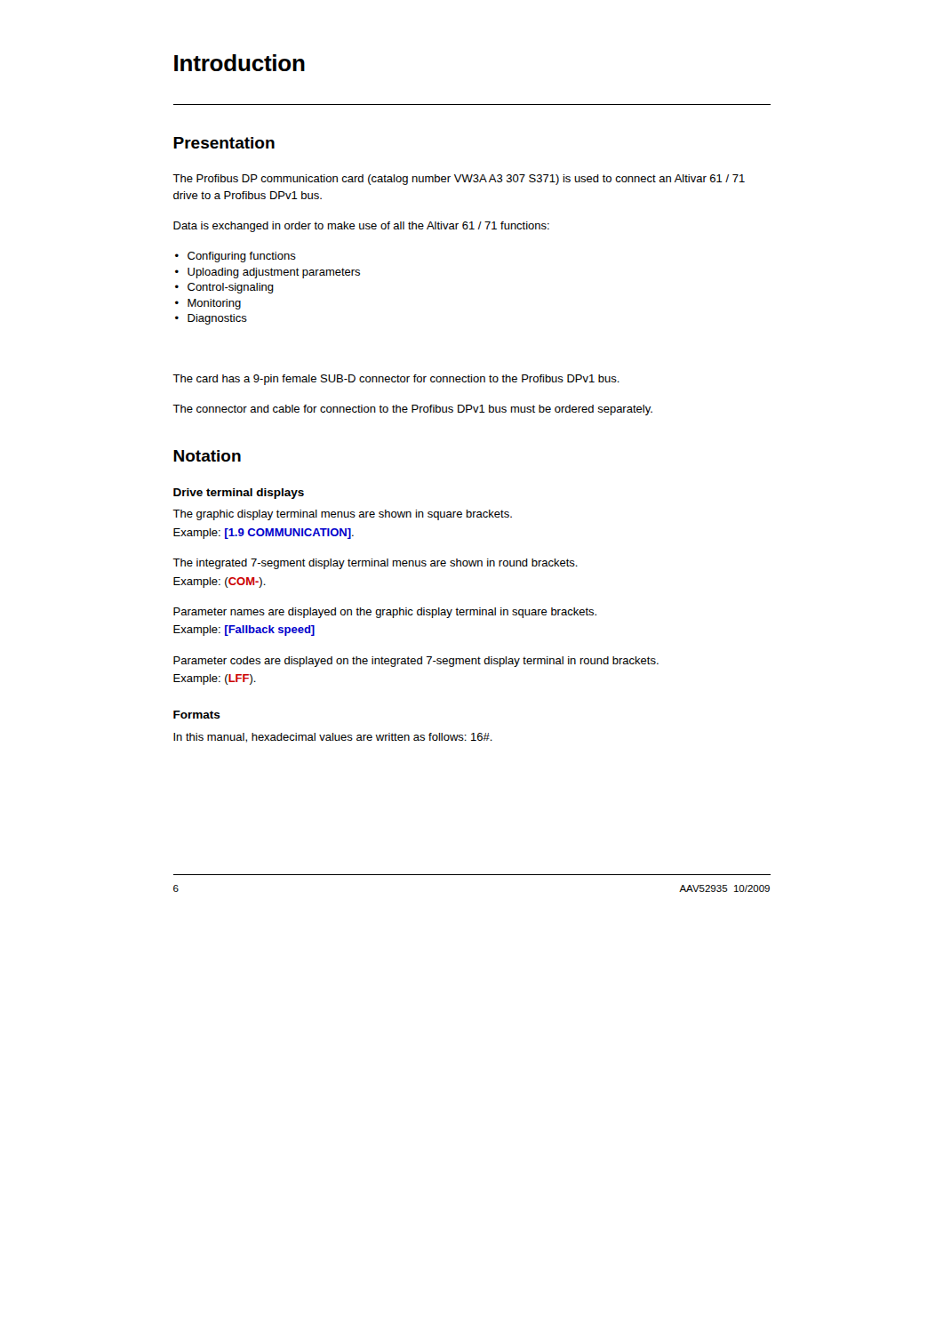Introduction
Presentation
The Profibus DP communication card (catalog number VW3A A3 307 S371) is used to connect an Altivar 61 / 71 drive to a Profibus DPv1 bus.
Data is exchanged in order to make use of all the Altivar 61 / 71 functions:
Configuring functions
Uploading adjustment parameters
Control-signaling
Monitoring
Diagnostics
The card has a 9-pin female SUB-D connector for connection to the Profibus DPv1 bus.
The connector and cable for connection to the Profibus DPv1 bus must be ordered separately.
Notation
Drive terminal displays
The graphic display terminal menus are shown in square brackets.
Example: [1.9 COMMUNICATION].
The integrated 7-segment display terminal menus are shown in round brackets.
Example: (COM-).
Parameter names are displayed on the graphic display terminal in square brackets.
Example: [Fallback speed]
Parameter codes are displayed on the integrated 7-segment display terminal in round brackets.
Example: (LFF).
Formats
In this manual, hexadecimal values are written as follows: 16#.
6 AAV52935 10/2009